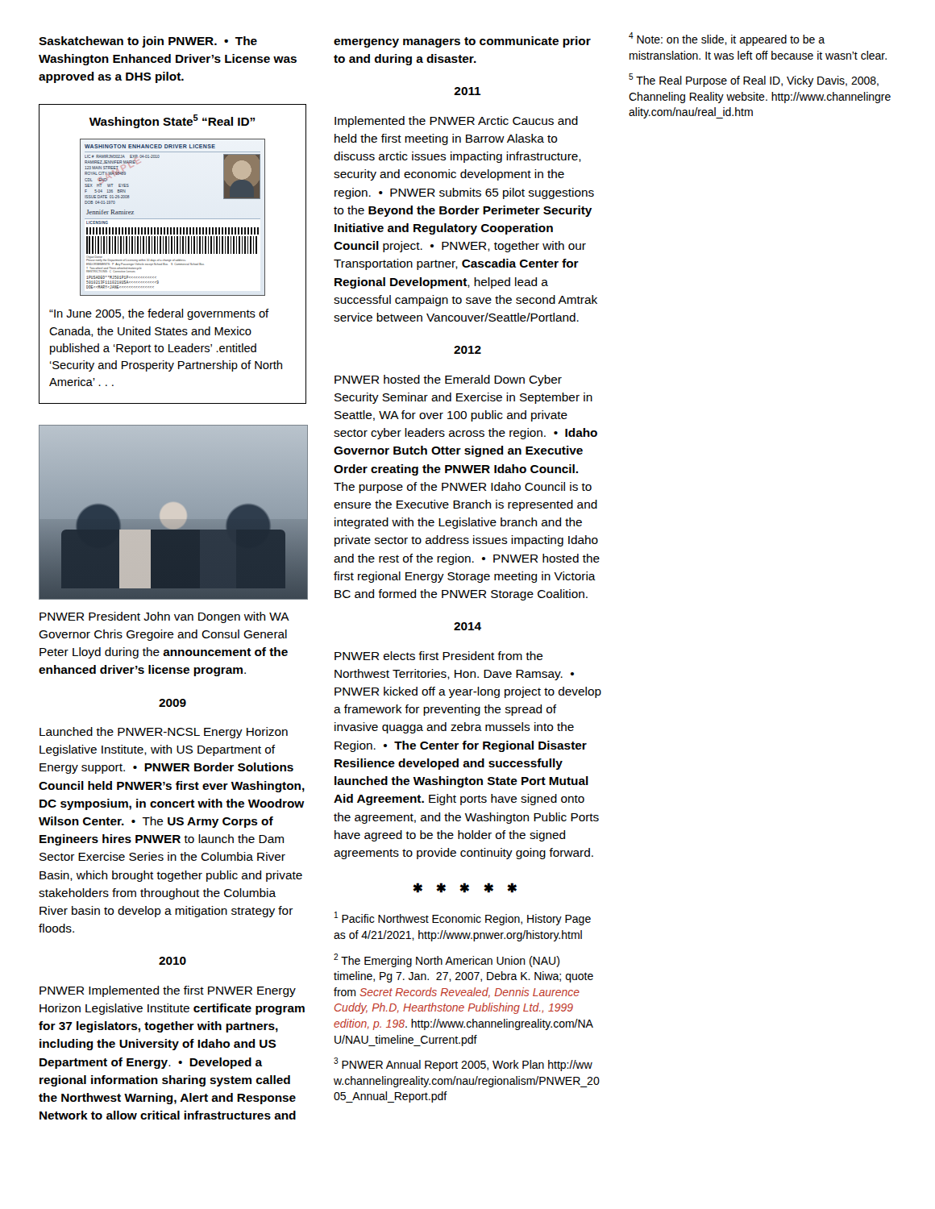Saskatchewan to join PNWER. • The Washington Enhanced Driver’s License was approved as a DHS pilot.
Washington State5 “Real ID”
WASHINGTON ENHANCED DRIVER LICENSE
SAMPLE
LIC # RAMIRJM302JA EXP 04-01-2010
RAMIREZ,JENNIFER MARIE
123 MAIN STREET
ROYAL CITY WA 98489
CDL END
SEX HT WT EYES
F 5-04 136 BRN
ISSUE DATE 01-26-2008
DOB 04-01-1970
Jennifer Ramirez
LICENSING
Organ Donor
Please notify the Department of Licensing within 10 days of a change of address.
ENDORSEMENTS: P Any Passenger Vehicle except School Bus S Commercial School Bus
T Two-wheel and Three-wheeled motorcycle
RESTRICTIONS: C Corrective Lenses
1PUSADEO**MJ501P1P<<<<<<<<<<<<
5010213F1110218USA<<<<<<<<<<<<9
DOE<<MARY<JANE<<<<<<<<<<<<<<<
“In June 2005, the federal governments of Canada, the United States and Mexico published a ‘Report to Leaders’ .entitled ‘Security and Prosperity Partnership of North America’ . . .
PNWER President John van Dongen with WA Governor Chris Gregoire and Consul General Peter Lloyd during the announcement of the enhanced driver’s license program.
2009
Launched the PNWER-NCSL Energy Horizon Legislative Institute, with US Department of Energy support. • PNWER Border Solutions Council held PNWER’s first ever Washington, DC symposium, in concert with the Woodrow Wilson Center. • The US Army Corps of Engineers hires PNWER to launch the Dam Sector Exercise Series in the Columbia River Basin, which brought together public and private stakeholders from throughout the Columbia River basin to develop a mitigation strategy for floods.
2010
PNWER Implemented the first PNWER Energy Horizon Legislative Institute certificate program for 37 legislators, together with partners, including the University of Idaho and US Department of Energy. • Developed a regional information sharing system called the Northwest Warning, Alert and Response Network to allow critical infrastructures and emergency managers to communicate prior to and during a disaster.
2011
Implemented the PNWER Arctic Caucus and held the first meeting in Barrow Alaska to discuss arctic issues impacting infrastructure, security and economic development in the region. • PNWER submits 65 pilot suggestions to the Beyond the Border Perimeter Security Initiative and Regulatory Cooperation Council project. • PNWER, together with our Transportation partner, Cascadia Center for Regional Development, helped lead a successful campaign to save the second Amtrak service between Vancouver/Seattle/Portland.
2012
PNWER hosted the Emerald Down Cyber Security Seminar and Exercise in September in Seattle, WA for over 100 public and private sector cyber leaders across the region. • Idaho Governor Butch Otter signed an Executive Order creating the PNWER Idaho Council. The purpose of the PNWER Idaho Council is to ensure the Executive Branch is represented and integrated with the Legislative branch and the private sector to address issues impacting Idaho and the rest of the region. • PNWER hosted the first regional Energy Storage meeting in Victoria BC and formed the PNWER Storage Coalition.
2014
PNWER elects first President from the Northwest Territories, Hon. Dave Ramsay. • PNWER kicked off a year-long project to develop a framework for preventing the spread of invasive quagga and zebra mussels into the Region. • The Center for Regional Disaster Resilience developed and successfully launched the Washington State Port Mutual Aid Agreement. Eight ports have signed onto the agreement, and the Washington Public Ports have agreed to be the holder of the signed agreements to provide continuity going forward.
✱ ✱ ✱ ✱ ✱
1 Pacific Northwest Economic Region, History Page as of 4/21/2021, http://www.pnwer.org/history.html
2 The Emerging North American Union (NAU) timeline, Pg 7. Jan. 27, 2007, Debra K. Niwa; quote from Secret Records Revealed, Dennis Laurence Cuddy, Ph.D, Hearthstone Publishing Ltd., 1999 edition, p. 198. http://www.channelingreality.com/NAU/NAU_timeline_Current.pdf
3 PNWER Annual Report 2005, Work Plan http://www.channelingreality.com/nau/regionalism/PNWER_2005_Annual_Report.pdf
4 Note: on the slide, it appeared to be a mistranslation. It was left off because it wasn’t clear.
5 The Real Purpose of Real ID, Vicky Davis, 2008, Channeling Reality website. http://www.channelingreality.com/nau/real_id.htm